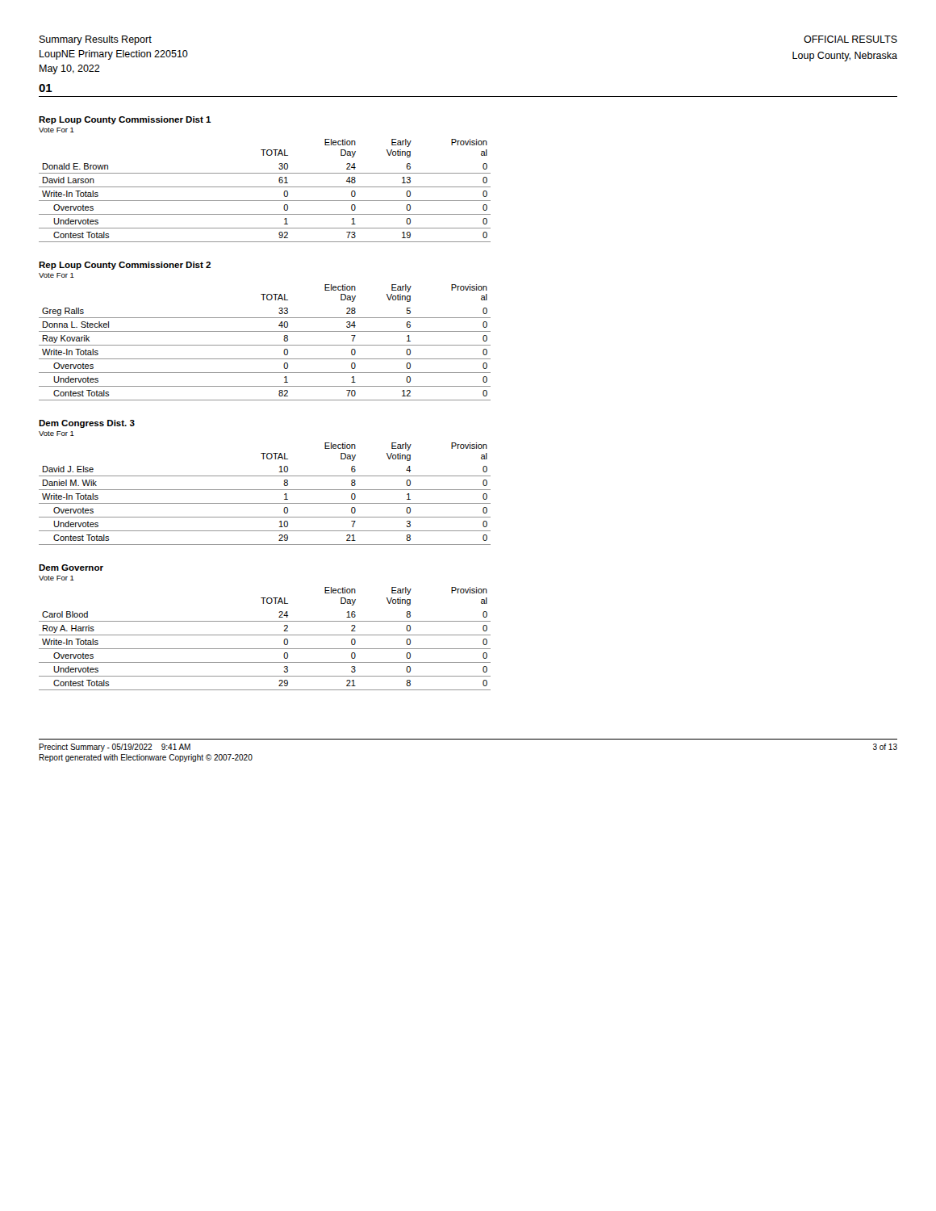OFFICIAL RESULTS
Loup County, Nebraska
Summary Results Report
LoupNE Primary Election 220510
May 10, 2022
01
Rep Loup County Commissioner Dist 1
Vote For 1
| | TOTAL | Election Day | Early Voting | Provision al |
| --- | --- | --- | --- | --- |
| Donald E. Brown | 30 | 24 | 6 | 0 |
| David Larson | 61 | 48 | 13 | 0 |
| Write-In Totals | 0 | 0 | 0 | 0 |
| Overvotes | 0 | 0 | 0 | 0 |
| Undervotes | 1 | 1 | 0 | 0 |
| Contest Totals | 92 | 73 | 19 | 0 |
Rep Loup County Commissioner Dist 2
Vote For 1
| | TOTAL | Election Day | Early Voting | Provision al |
| --- | --- | --- | --- | --- |
| Greg Ralls | 33 | 28 | 5 | 0 |
| Donna L. Steckel | 40 | 34 | 6 | 0 |
| Ray Kovarik | 8 | 7 | 1 | 0 |
| Write-In Totals | 0 | 0 | 0 | 0 |
| Overvotes | 0 | 0 | 0 | 0 |
| Undervotes | 1 | 1 | 0 | 0 |
| Contest Totals | 82 | 70 | 12 | 0 |
Dem Congress Dist. 3
Vote For 1
| | TOTAL | Election Day | Early Voting | Provision al |
| --- | --- | --- | --- | --- |
| David J. Else | 10 | 6 | 4 | 0 |
| Daniel M. Wik | 8 | 8 | 0 | 0 |
| Write-In Totals | 1 | 0 | 1 | 0 |
| Overvotes | 0 | 0 | 0 | 0 |
| Undervotes | 10 | 7 | 3 | 0 |
| Contest Totals | 29 | 21 | 8 | 0 |
Dem Governor
Vote For 1
| | TOTAL | Election Day | Early Voting | Provision al |
| --- | --- | --- | --- | --- |
| Carol Blood | 24 | 16 | 8 | 0 |
| Roy A. Harris | 2 | 2 | 0 | 0 |
| Write-In Totals | 0 | 0 | 0 | 0 |
| Overvotes | 0 | 0 | 0 | 0 |
| Undervotes | 3 | 3 | 0 | 0 |
| Contest Totals | 29 | 21 | 8 | 0 |
Precinct Summary - 05/19/2022 9:41 AM
3 of 13
Report generated with Electionware Copyright © 2007-2020